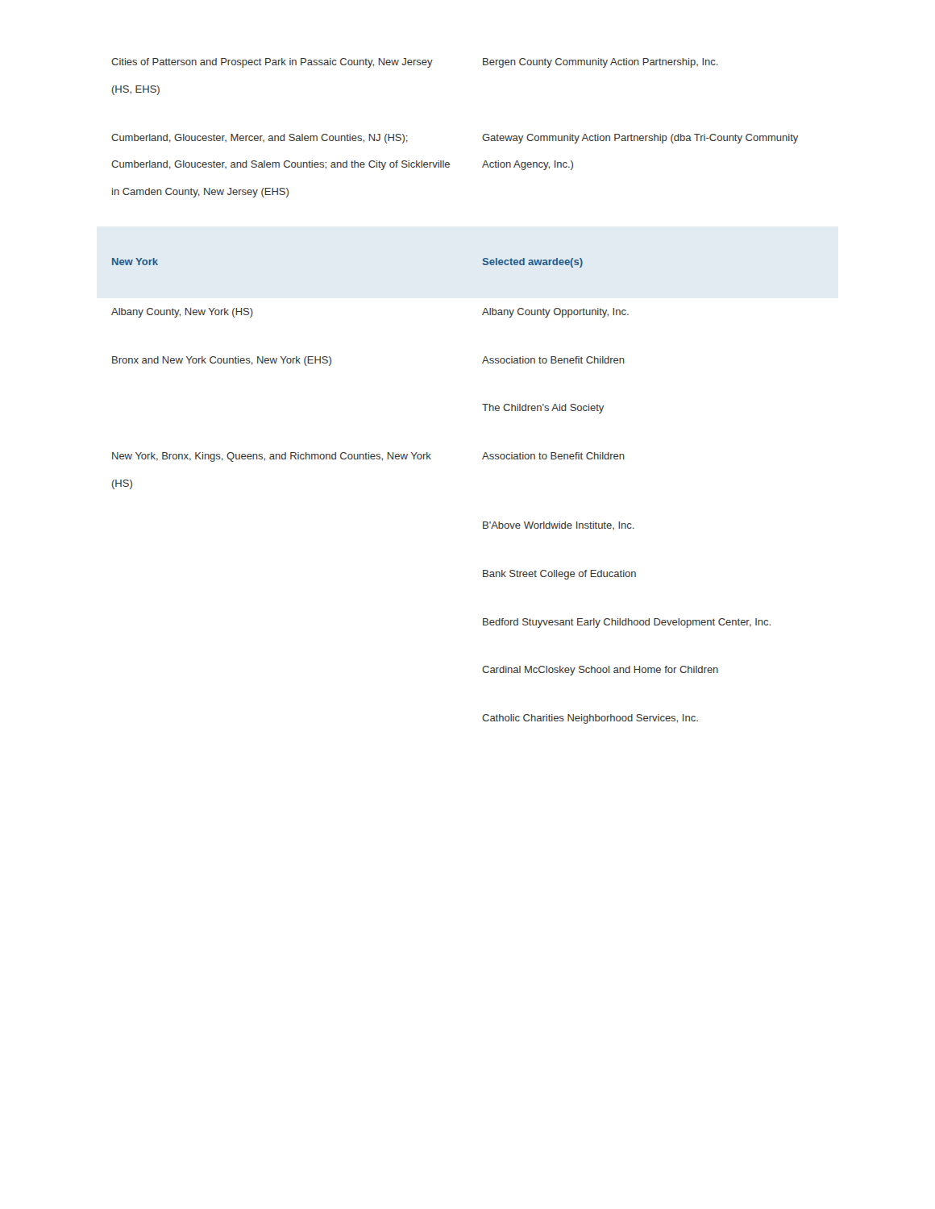| Cities of Patterson and Prospect Park in Passaic County, New Jersey (HS, EHS) | Bergen County Community Action Partnership, Inc. |
| Cumberland, Gloucester, Mercer, and Salem Counties, NJ (HS); Cumberland, Gloucester, and Salem Counties; and the City of Sicklerville in Camden County, New Jersey (EHS) | Gateway Community Action Partnership (dba Tri-County Community Action Agency, Inc.) |
| New York | Selected awardee(s) |
| Albany County, New York (HS) | Albany County Opportunity, Inc. |
| Bronx and New York Counties, New York (EHS) | Association to Benefit Children The Children's Aid Society |
| New York, Bronx, Kings, Queens, and Richmond Counties, New York (HS) | Association to Benefit Children B'Above Worldwide Institute, Inc. Bank Street College of Education Bedford Stuyvesant Early Childhood Development Center, Inc. Cardinal McCloskey School and Home for Children Catholic Charities Neighborhood Services, Inc. |